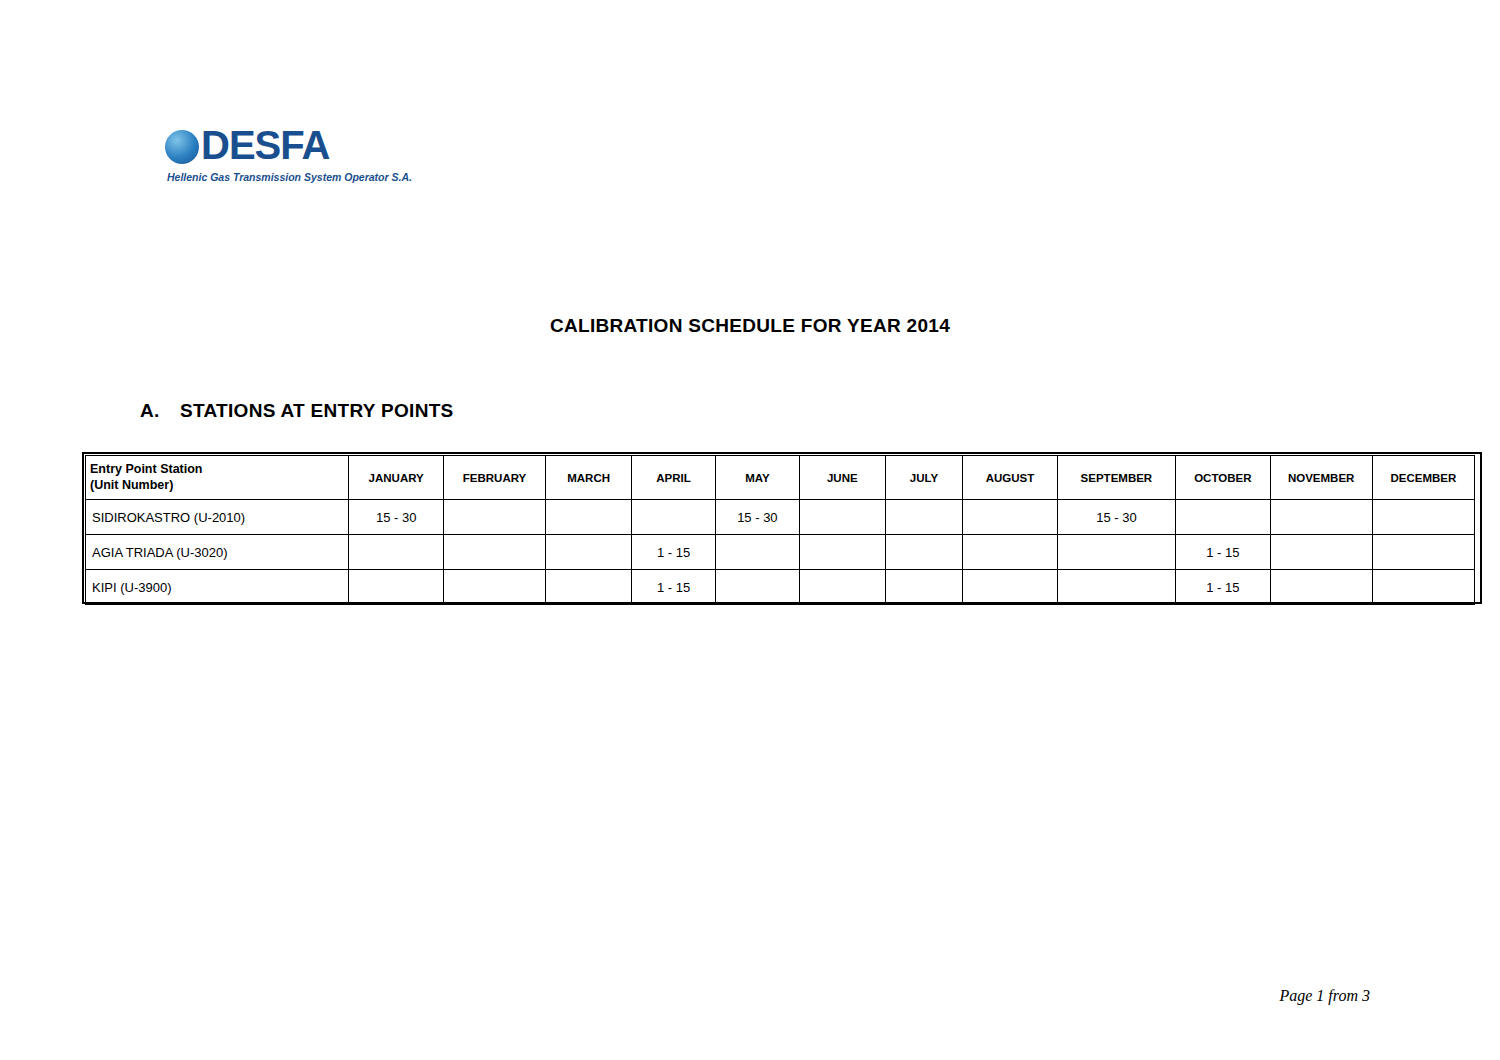DESFA
Hellenic Gas Transmission System Operator S.A.
CALIBRATION SCHEDULE FOR YEAR 2014
A. STATIONS AT ENTRY POINTS
| Entry Point Station (Unit Number) | JANUARY | FEBRUARY | MARCH | APRIL | MAY | JUNE | JULY | AUGUST | SEPTEMBER | OCTOBER | NOVEMBER | DECEMBER |
| --- | --- | --- | --- | --- | --- | --- | --- | --- | --- | --- | --- | --- |
| SIDIROKASTRO (U-2010) | 15 - 30 | | | | 15 - 30 | | | | 15 - 30 | | | |
| AGIA TRIADA (U-3020) | | | | 1 - 15 | | | | | | 1 - 15 | | |
| KIPI (U-3900) | | | | 1 - 15 | | | | | | 1 - 15 | | |
Page 1 from 3